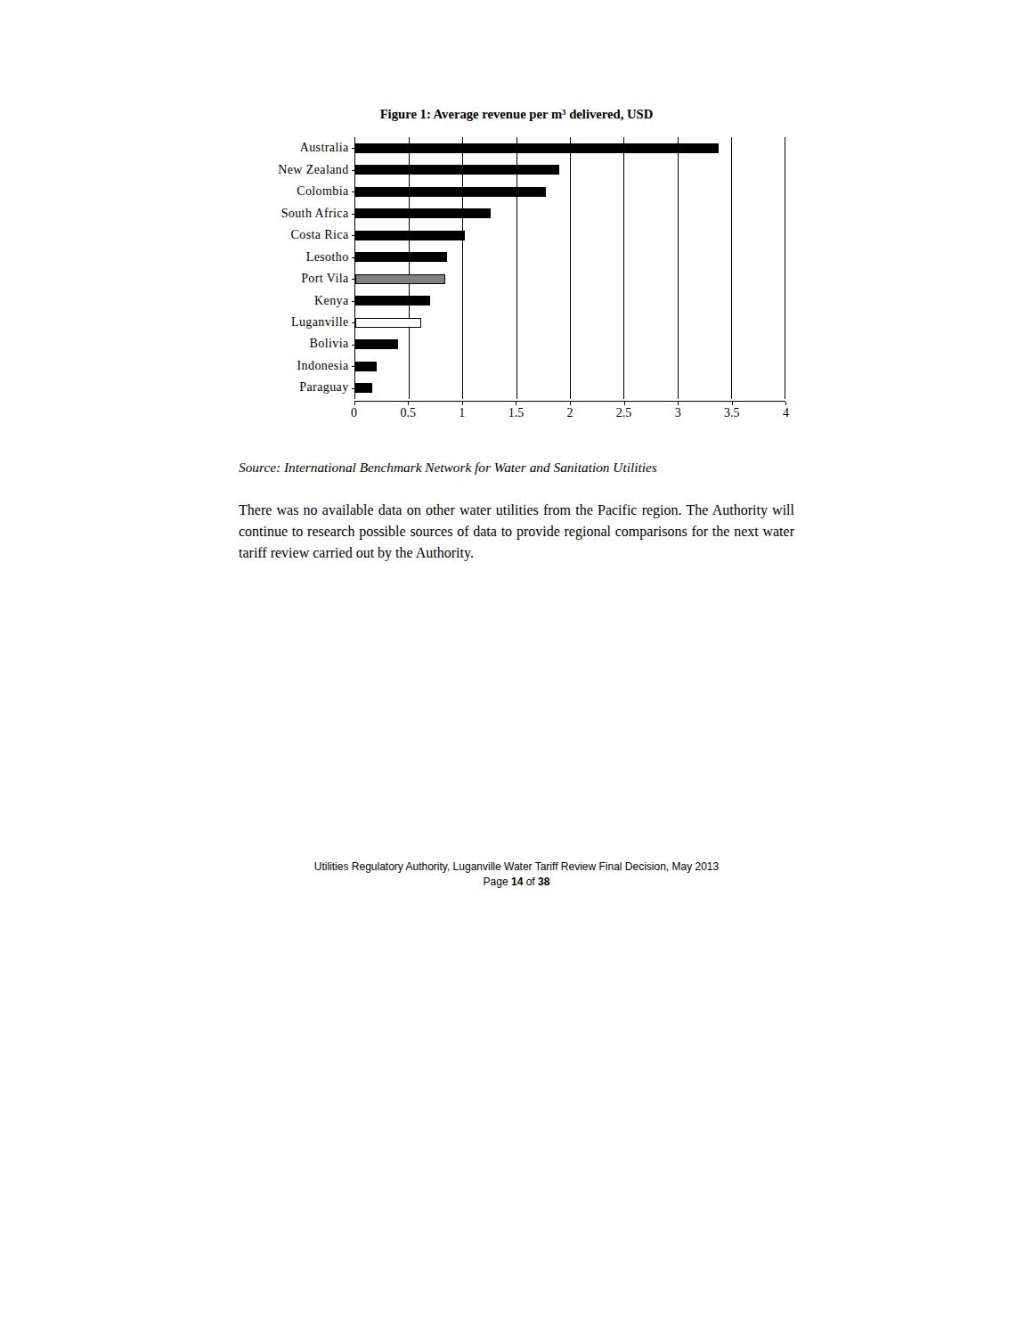Figure 1: Average revenue per m³ delivered, USD
Australia
New Zealand
Colombia
South Africa
Costa Rica
Lesotho
Port Vila
Kenya
Luganville
Bolivia
Indonesia
Paraguay
0
0.5
1
1.5
2
2.5
3
3.5
4
Source: International Benchmark Network for Water and Sanitation Utilities
There was no available data on other water utilities from the Pacific region. The Authority will continue to research possible sources of data to provide regional comparisons for the next water tariff review carried out by the Authority.
Utilities Regulatory Authority, Luganville Water Tariff Review Final Decision, May 2013
Page 14 of 38